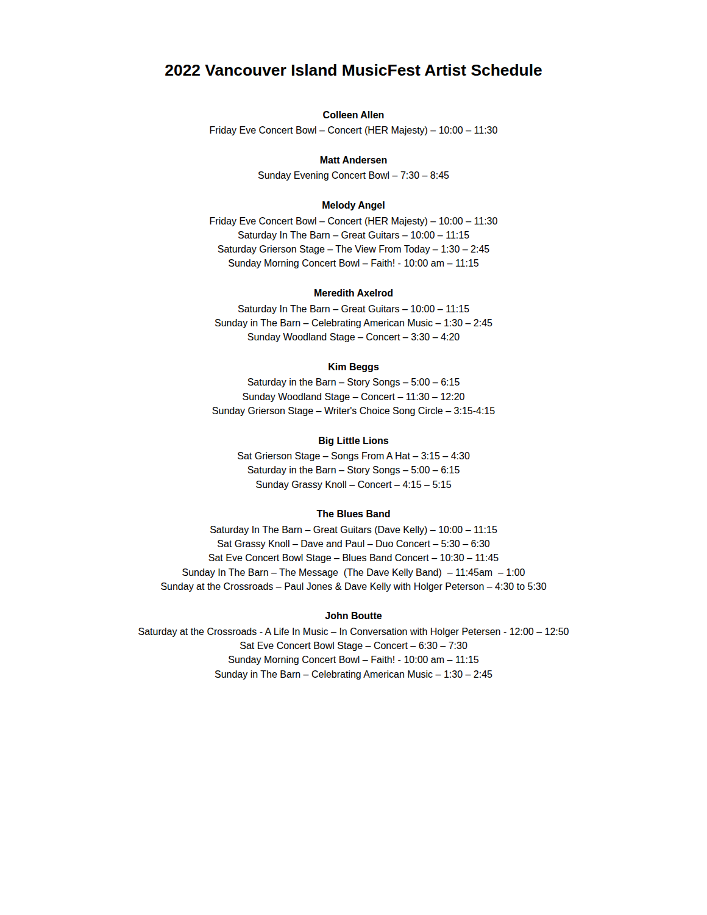2022 Vancouver Island MusicFest Artist Schedule
Colleen Allen
Friday Eve Concert Bowl – Concert (HER Majesty) – 10:00 – 11:30
Matt Andersen
Sunday Evening Concert Bowl – 7:30 – 8:45
Melody Angel
Friday Eve Concert Bowl – Concert (HER Majesty) – 10:00 – 11:30
Saturday In The Barn – Great Guitars – 10:00 – 11:15
Saturday Grierson Stage – The View From Today – 1:30 – 2:45
Sunday Morning Concert Bowl – Faith! - 10:00 am – 11:15
Meredith Axelrod
Saturday In The Barn – Great Guitars – 10:00 – 11:15
Sunday in The Barn – Celebrating American Music – 1:30 – 2:45
Sunday Woodland Stage – Concert – 3:30 – 4:20
Kim Beggs
Saturday in the Barn – Story Songs – 5:00 – 6:15
Sunday Woodland Stage – Concert – 11:30 – 12:20
Sunday Grierson Stage – Writer's Choice Song Circle – 3:15-4:15
Big Little Lions
Sat Grierson Stage – Songs From A Hat – 3:15 – 4:30
Saturday in the Barn – Story Songs – 5:00 – 6:15
Sunday Grassy Knoll – Concert – 4:15 – 5:15
The Blues Band
Saturday In The Barn – Great Guitars (Dave Kelly) – 10:00 – 11:15
Sat Grassy Knoll – Dave and Paul – Duo Concert – 5:30 – 6:30
Sat Eve Concert Bowl Stage – Blues Band Concert – 10:30 – 11:45
Sunday In The Barn – The Message (The Dave Kelly Band) – 11:45am – 1:00
Sunday at the Crossroads – Paul Jones & Dave Kelly with Holger Peterson – 4:30 to 5:30
John Boutte
Saturday at the Crossroads - A Life In Music – In Conversation with Holger Petersen - 12:00 – 12:50
Sat Eve Concert Bowl Stage – Concert – 6:30 – 7:30
Sunday Morning Concert Bowl – Faith! - 10:00 am – 11:15
Sunday in The Barn – Celebrating American Music – 1:30 – 2:45